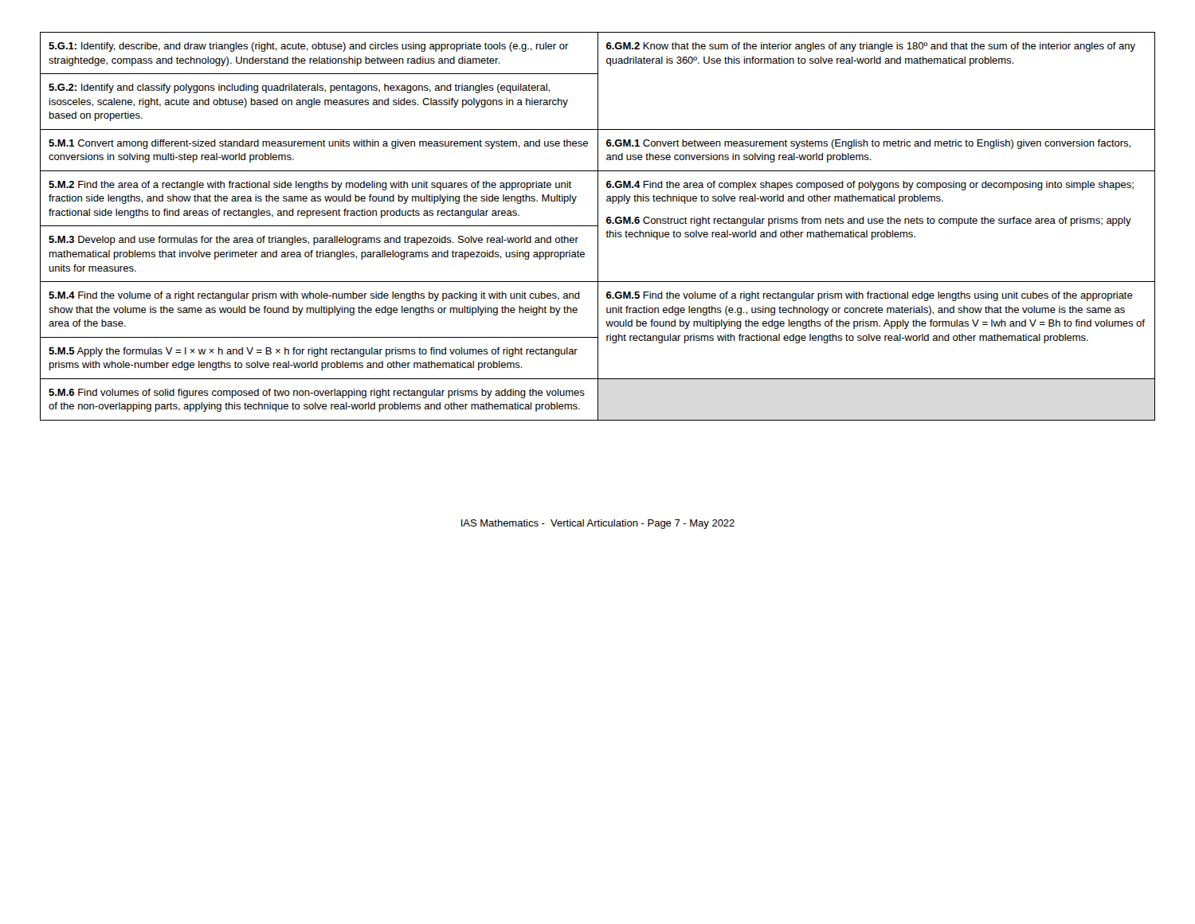| 5.G.1: Identify, describe, and draw triangles (right, acute, obtuse) and circles using appropriate tools (e.g., ruler or straightedge, compass and technology). Understand the relationship between radius and diameter. | 6.GM.2 Know that the sum of the interior angles of any triangle is 180º and that the sum of the interior angles of any quadrilateral is 360º. Use this information to solve real-world and mathematical problems. |
| 5.G.2: Identify and classify polygons including quadrilaterals, pentagons, hexagons, and triangles (equilateral, isosceles, scalene, right, acute and obtuse) based on angle measures and sides. Classify polygons in a hierarchy based on properties. |
| 5.M.1 Convert among different-sized standard measurement units within a given measurement system, and use these conversions in solving multi-step real-world problems. | 6.GM.1 Convert between measurement systems (English to metric and metric to English) given conversion factors, and use these conversions in solving real-world problems. |
| 5.M.2 Find the area of a rectangle with fractional side lengths by modeling with unit squares of the appropriate unit fraction side lengths, and show that the area is the same as would be found by multiplying the side lengths. Multiply fractional side lengths to find areas of rectangles, and represent fraction products as rectangular areas. | 6.GM.4 Find the area of complex shapes composed of polygons by composing or decomposing into simple shapes; apply this technique to solve real-world and other mathematical problems. 6.GM.6 Construct right rectangular prisms from nets and use the nets to compute the surface area of prisms; apply this technique to solve real-world and other mathematical problems. |
| 5.M.3 Develop and use formulas for the area of triangles, parallelograms and trapezoids. Solve real-world and other mathematical problems that involve perimeter and area of triangles, parallelograms and trapezoids, using appropriate units for measures. |
| 5.M.4 Find the volume of a right rectangular prism with whole-number side lengths by packing it with unit cubes, and show that the volume is the same as would be found by multiplying the edge lengths or multiplying the height by the area of the base. | 6.GM.5 Find the volume of a right rectangular prism with fractional edge lengths using unit cubes of the appropriate unit fraction edge lengths (e.g., using technology or concrete materials), and show that the volume is the same as would be found by multiplying the edge lengths of the prism. Apply the formulas V = lwh and V = Bh to find volumes of right rectangular prisms with fractional edge lengths to solve real-world and other mathematical problems. |
| 5.M.5 Apply the formulas V = l × w × h and V = B × h for right rectangular prisms to find volumes of right rectangular prisms with whole-number edge lengths to solve real-world problems and other mathematical problems. |
| 5.M.6 Find volumes of solid figures composed of two non-overlapping right rectangular prisms by adding the volumes of the non-overlapping parts, applying this technique to solve real-world problems and other mathematical problems. | |
IAS Mathematics - Vertical Articulation - Page 7 - May 2022